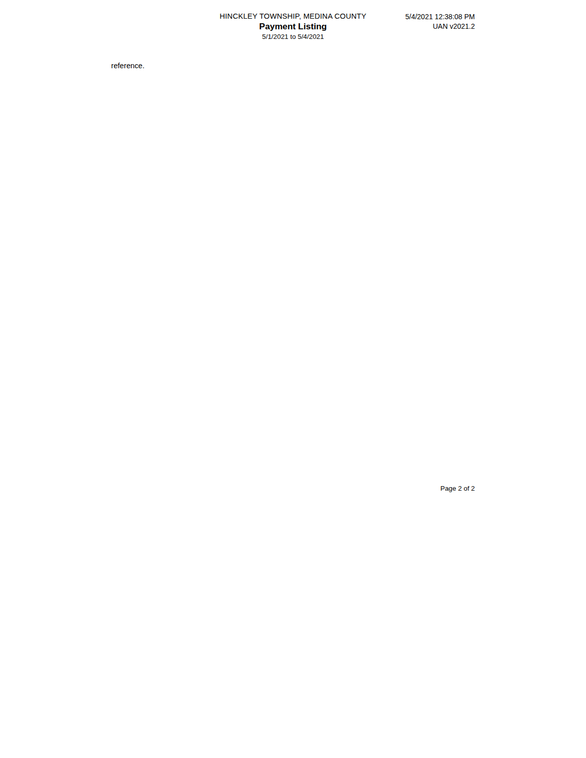HINCKLEY TOWNSHIP, MEDINA COUNTY
Payment Listing
5/1/2021 to 5/4/2021
5/4/2021 12:38:08 PM
UAN v2021.2
reference.
Page 2 of 2